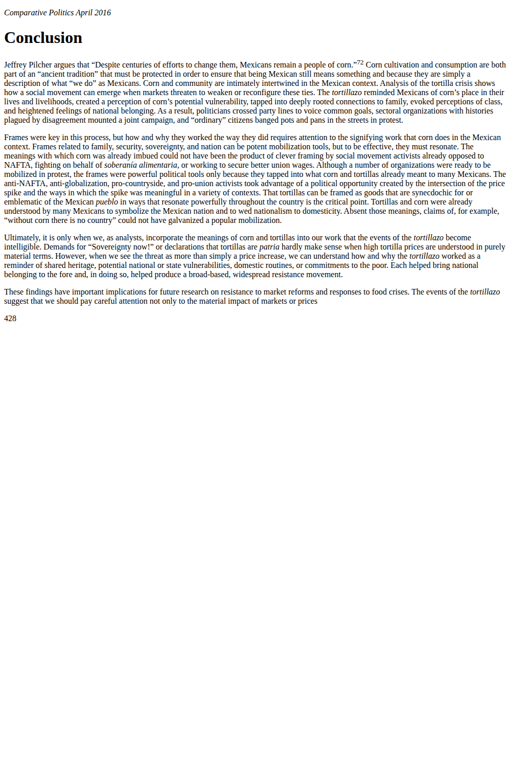Comparative Politics April 2016
Conclusion
Jeffrey Pilcher argues that “Despite centuries of efforts to change them, Mexicans remain a people of corn.”72 Corn cultivation and consumption are both part of an “ancient tradition” that must be protected in order to ensure that being Mexican still means something and because they are simply a description of what “we do” as Mexicans. Corn and community are intimately intertwined in the Mexican context. Analysis of the tortilla crisis shows how a social movement can emerge when markets threaten to weaken or reconfigure these ties. The tortillazo reminded Mexicans of corn’s place in their lives and livelihoods, created a perception of corn’s potential vulnerability, tapped into deeply rooted connections to family, evoked perceptions of class, and heightened feelings of national belonging. As a result, politicians crossed party lines to voice common goals, sectoral organizations with histories plagued by disagreement mounted a joint campaign, and “ordinary” citizens banged pots and pans in the streets in protest.
Frames were key in this process, but how and why they worked the way they did requires attention to the signifying work that corn does in the Mexican context. Frames related to family, security, sovereignty, and nation can be potent mobilization tools, but to be effective, they must resonate. The meanings with which corn was already imbued could not have been the product of clever framing by social movement activists already opposed to NAFTA, fighting on behalf of soberanía alimentaria, or working to secure better union wages. Although a number of organizations were ready to be mobilized in protest, the frames were powerful political tools only because they tapped into what corn and tortillas already meant to many Mexicans. The anti-NAFTA, anti-globalization, pro-countryside, and pro-union activists took advantage of a political opportunity created by the intersection of the price spike and the ways in which the spike was meaningful in a variety of contexts. That tortillas can be framed as goods that are synecdochic for or emblematic of the Mexican pueblo in ways that resonate powerfully throughout the country is the critical point. Tortillas and corn were already understood by many Mexicans to symbolize the Mexican nation and to wed nationalism to domesticity. Absent those meanings, claims of, for example, “without corn there is no country” could not have galvanized a popular mobilization.
Ultimately, it is only when we, as analysts, incorporate the meanings of corn and tortillas into our work that the events of the tortillazo become intelligible. Demands for “Sovereignty now!” or declarations that tortillas are patria hardly make sense when high tortilla prices are understood in purely material terms. However, when we see the threat as more than simply a price increase, we can understand how and why the tortillazo worked as a reminder of shared heritage, potential national or state vulnerabilities, domestic routines, or commitments to the poor. Each helped bring national belonging to the fore and, in doing so, helped produce a broad-based, widespread resistance movement.
These findings have important implications for future research on resistance to market reforms and responses to food crises. The events of the tortillazo suggest that we should pay careful attention not only to the material impact of markets or prices
428